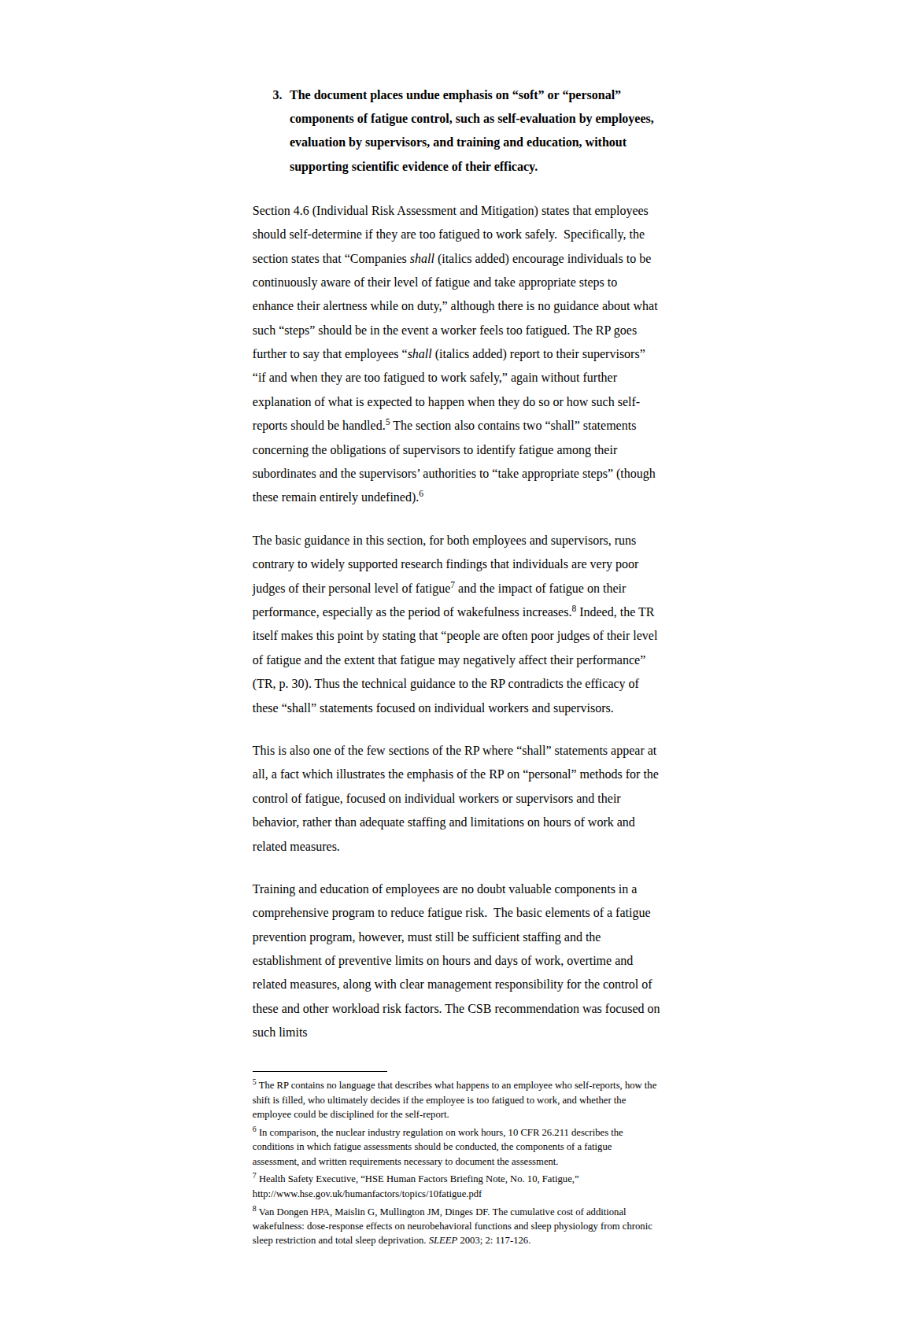The document places undue emphasis on “soft” or “personal” components of fatigue control, such as self-evaluation by employees, evaluation by supervisors, and training and education, without supporting scientific evidence of their efficacy.
Section 4.6 (Individual Risk Assessment and Mitigation) states that employees should self-determine if they are too fatigued to work safely. Specifically, the section states that “Companies shall (italics added) encourage individuals to be continuously aware of their level of fatigue and take appropriate steps to enhance their alertness while on duty,” although there is no guidance about what such “steps” should be in the event a worker feels too fatigued. The RP goes further to say that employees “shall (italics added) report to their supervisors” “if and when they are too fatigued to work safely,” again without further explanation of what is expected to happen when they do so or how such self-reports should be handled.5 The section also contains two “shall” statements concerning the obligations of supervisors to identify fatigue among their subordinates and the supervisors’ authorities to “take appropriate steps” (though these remain entirely undefined).6
The basic guidance in this section, for both employees and supervisors, runs contrary to widely supported research findings that individuals are very poor judges of their personal level of fatigue7 and the impact of fatigue on their performance, especially as the period of wakefulness increases.8 Indeed, the TR itself makes this point by stating that “people are often poor judges of their level of fatigue and the extent that fatigue may negatively affect their performance” (TR, p. 30). Thus the technical guidance to the RP contradicts the efficacy of these “shall” statements focused on individual workers and supervisors.
This is also one of the few sections of the RP where “shall” statements appear at all, a fact which illustrates the emphasis of the RP on “personal” methods for the control of fatigue, focused on individual workers or supervisors and their behavior, rather than adequate staffing and limitations on hours of work and related measures.
Training and education of employees are no doubt valuable components in a comprehensive program to reduce fatigue risk. The basic elements of a fatigue prevention program, however, must still be sufficient staffing and the establishment of preventive limits on hours and days of work, overtime and related measures, along with clear management responsibility for the control of these and other workload risk factors. The CSB recommendation was focused on such limits
5 The RP contains no language that describes what happens to an employee who self-reports, how the shift is filled, who ultimately decides if the employee is too fatigued to work, and whether the employee could be disciplined for the self-report.
6 In comparison, the nuclear industry regulation on work hours, 10 CFR 26.211 describes the conditions in which fatigue assessments should be conducted, the components of a fatigue assessment, and written requirements necessary to document the assessment.
7 Health Safety Executive, “HSE Human Factors Briefing Note, No. 10, Fatigue,” http://www.hse.gov.uk/humanfactors/topics/10fatigue.pdf
8 Van Dongen HPA, Maislin G, Mullington JM, Dinges DF. The cumulative cost of additional wakefulness: dose-response effects on neurobehavioral functions and sleep physiology from chronic sleep restriction and total sleep deprivation. SLEEP 2003; 2: 117-126.